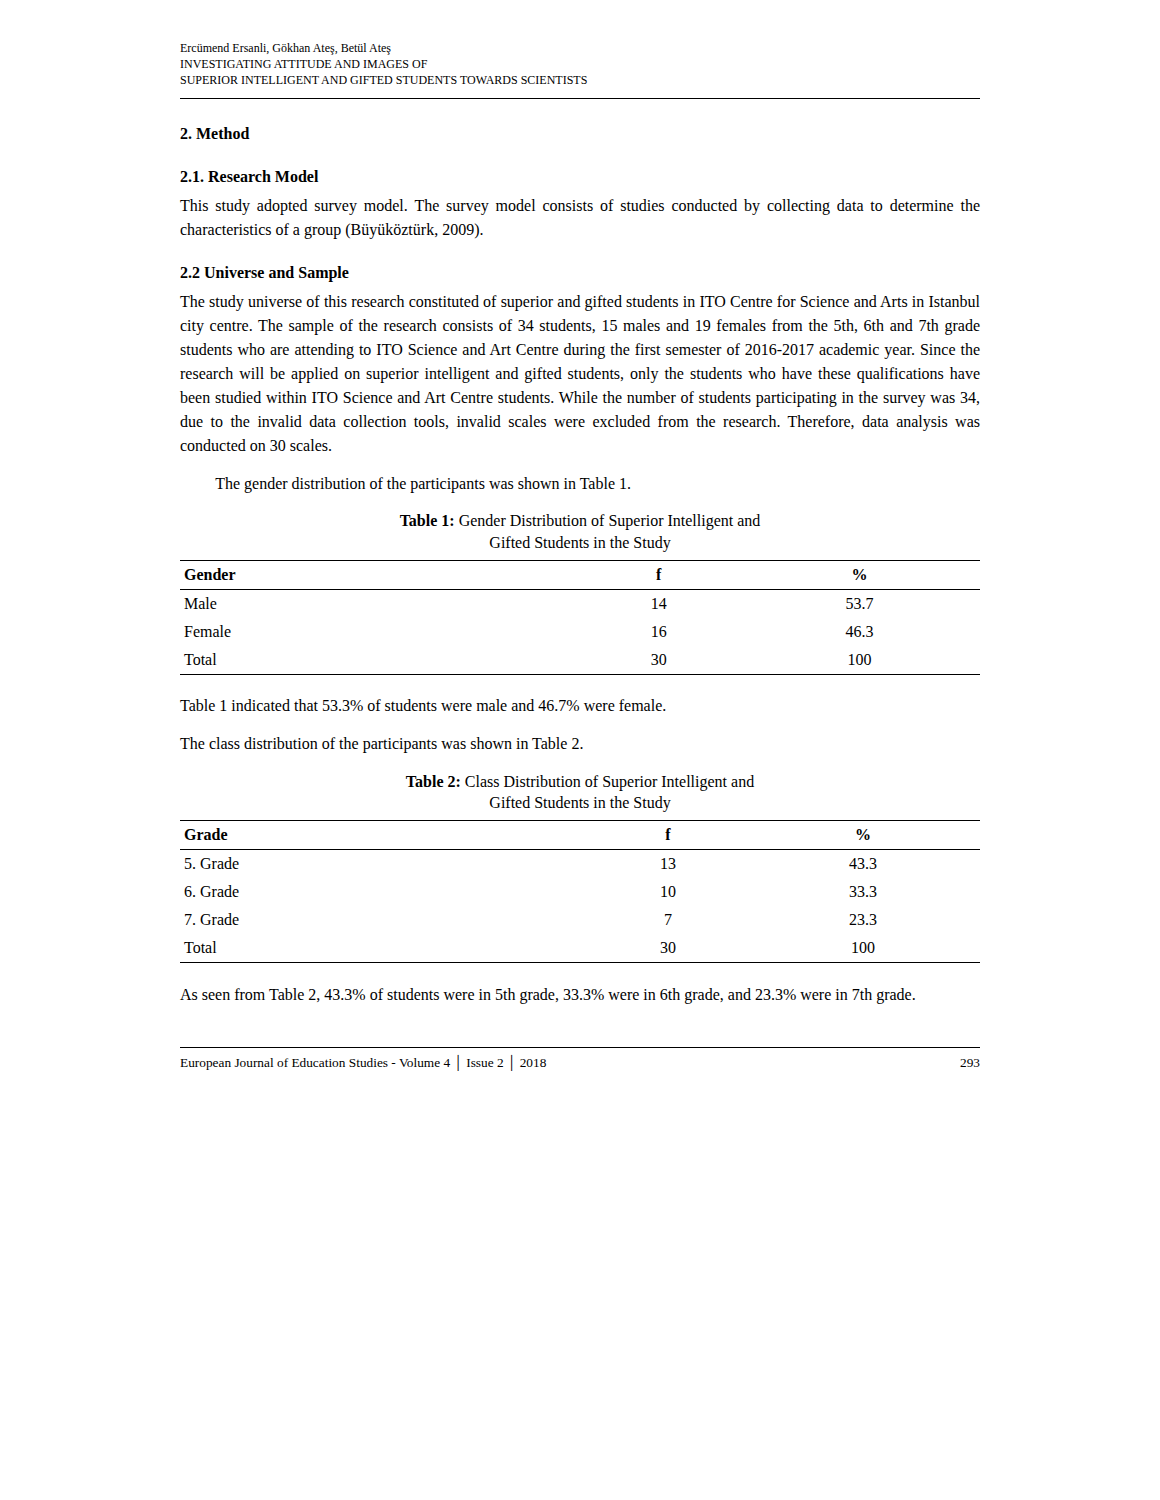Ercümend Ersanli, Gökhan Ateş, Betül Ateş
INVESTIGATING ATTITUDE AND IMAGES OF
SUPERIOR INTELLIGENT AND GIFTED STUDENTS TOWARDS SCIENTISTS
2. Method
2.1. Research Model
This study adopted survey model. The survey model consists of studies conducted by collecting data to determine the characteristics of a group (Büyüköztürk, 2009).
2.2 Universe and Sample
The study universe of this research constituted of superior and gifted students in ITO Centre for Science and Arts in Istanbul city centre. The sample of the research consists of 34 students, 15 males and 19 females from the 5th, 6th and 7th grade students who are attending to ITO Science and Art Centre during the first semester of 2016-2017 academic year. Since the research will be applied on superior intelligent and gifted students, only the students who have these qualifications have been studied within ITO Science and Art Centre students. While the number of students participating in the survey was 34, due to the invalid data collection tools, invalid scales were excluded from the research. Therefore, data analysis was conducted on 30 scales.
The gender distribution of the participants was shown in Table 1.
Table 1: Gender Distribution of Superior Intelligent and Gifted Students in the Study
| Gender | f | % |
| --- | --- | --- |
| Male | 14 | 53.7 |
| Female | 16 | 46.3 |
| Total | 30 | 100 |
Table 1 indicated that 53.3% of students were male and 46.7% were female.
The class distribution of the participants was shown in Table 2.
Table 2: Class Distribution of Superior Intelligent and Gifted Students in the Study
| Grade | f | % |
| --- | --- | --- |
| 5. Grade | 13 | 43.3 |
| 6. Grade | 10 | 33.3 |
| 7. Grade | 7 | 23.3 |
| Total | 30 | 100 |
As seen from Table 2, 43.3% of students were in 5th grade, 33.3% were in 6th grade, and 23.3% were in 7th grade.
European Journal of Education Studies - Volume 4 │ Issue 2 │ 2018 293